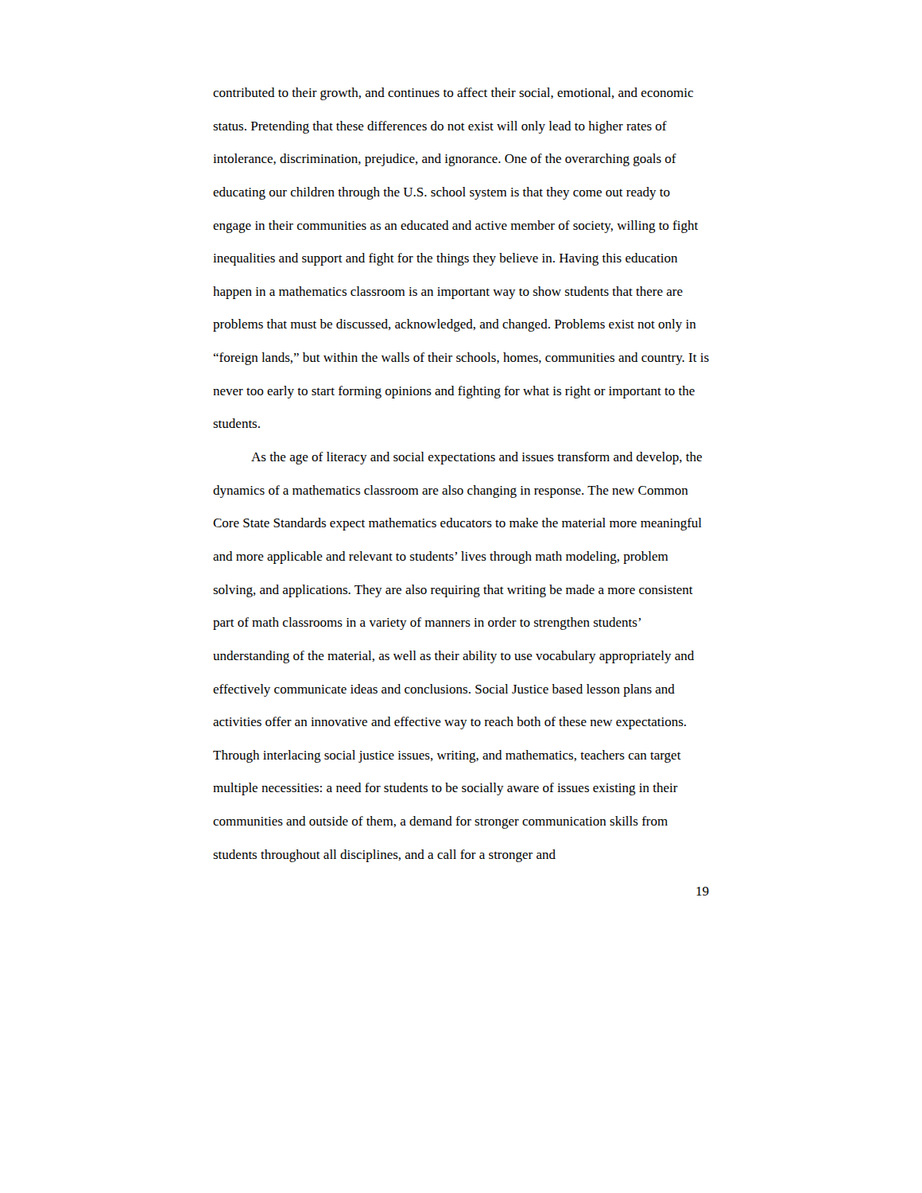contributed to their growth, and continues to affect their social, emotional, and economic status. Pretending that these differences do not exist will only lead to higher rates of intolerance, discrimination, prejudice, and ignorance. One of the overarching goals of educating our children through the U.S. school system is that they come out ready to engage in their communities as an educated and active member of society, willing to fight inequalities and support and fight for the things they believe in. Having this education happen in a mathematics classroom is an important way to show students that there are problems that must be discussed, acknowledged, and changed. Problems exist not only in “foreign lands,” but within the walls of their schools, homes, communities and country. It is never too early to start forming opinions and fighting for what is right or important to the students.
As the age of literacy and social expectations and issues transform and develop, the dynamics of a mathematics classroom are also changing in response. The new Common Core State Standards expect mathematics educators to make the material more meaningful and more applicable and relevant to students’ lives through math modeling, problem solving, and applications. They are also requiring that writing be made a more consistent part of math classrooms in a variety of manners in order to strengthen students’ understanding of the material, as well as their ability to use vocabulary appropriately and effectively communicate ideas and conclusions. Social Justice based lesson plans and activities offer an innovative and effective way to reach both of these new expectations. Through interlacing social justice issues, writing, and mathematics, teachers can target multiple necessities: a need for students to be socially aware of issues existing in their communities and outside of them, a demand for stronger communication skills from students throughout all disciplines, and a call for a stronger and
19